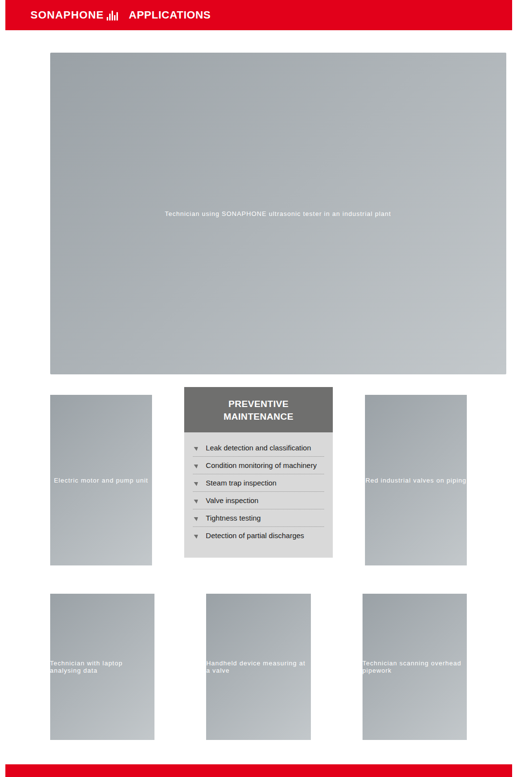SONAPHONE APPLICATIONS
Technician using SONAPHONE ultrasonic tester in an industrial plant
Electric motor and pump unit
PREVENTIVE
MAINTENANCE
Leak detection and classification
Condition monitoring of machinery
Steam trap inspection
Valve inspection
Tightness testing
Detection of partial discharges
Red industrial valves on piping
Technician with laptop analysing data
Handheld device measuring at a valve
Technician scanning overhead pipework